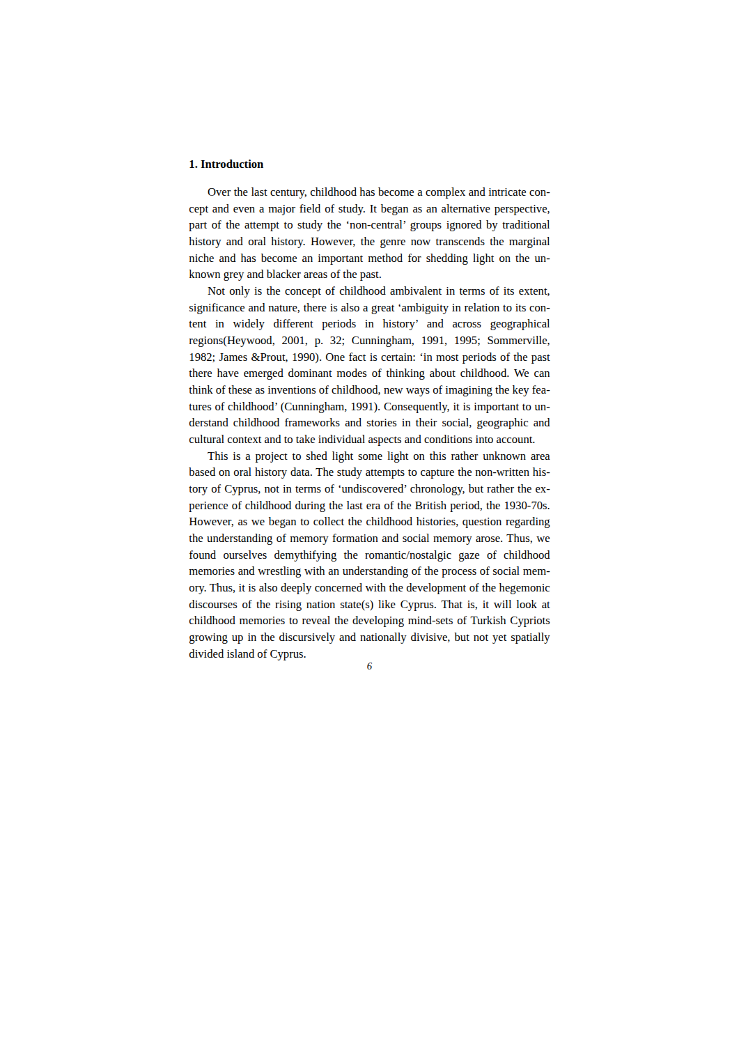1. Introduction
Over the last century, childhood has become a complex and intricate concept and even a major field of study. It began as an alternative perspective, part of the attempt to study the ‘non-central’ groups ignored by traditional history and oral history. However, the genre now transcends the marginal niche and has become an important method for shedding light on the unknown grey and blacker areas of the past.
Not only is the concept of childhood ambivalent in terms of its extent, significance and nature, there is also a great ‘ambiguity in relation to its content in widely different periods in history’ and across geographical regions(Heywood, 2001, p. 32; Cunningham, 1991, 1995; Sommerville, 1982; James &Prout, 1990). One fact is certain: ‘in most periods of the past there have emerged dominant modes of thinking about childhood. We can think of these as inventions of childhood, new ways of imagining the key features of childhood’ (Cunningham, 1991). Consequently, it is important to understand childhood frameworks and stories in their social, geographic and cultural context and to take individual aspects and conditions into account.
This is a project to shed light some light on this rather unknown area based on oral history data. The study attempts to capture the non-written history of Cyprus, not in terms of ‘undiscovered’ chronology, but rather the experience of childhood during the last era of the British period, the 1930-70s. However, as we began to collect the childhood histories, question regarding the understanding of memory formation and social memory arose. Thus, we found ourselves demythifying the romantic/nostalgic gaze of childhood memories and wrestling with an understanding of the process of social memory. Thus, it is also deeply concerned with the development of the hegemonic discourses of the rising nation state(s) like Cyprus. That is, it will look at childhood memories to reveal the developing mind-sets of Turkish Cypriots growing up in the discursively and nationally divisive, but not yet spatially divided island of Cyprus.
6